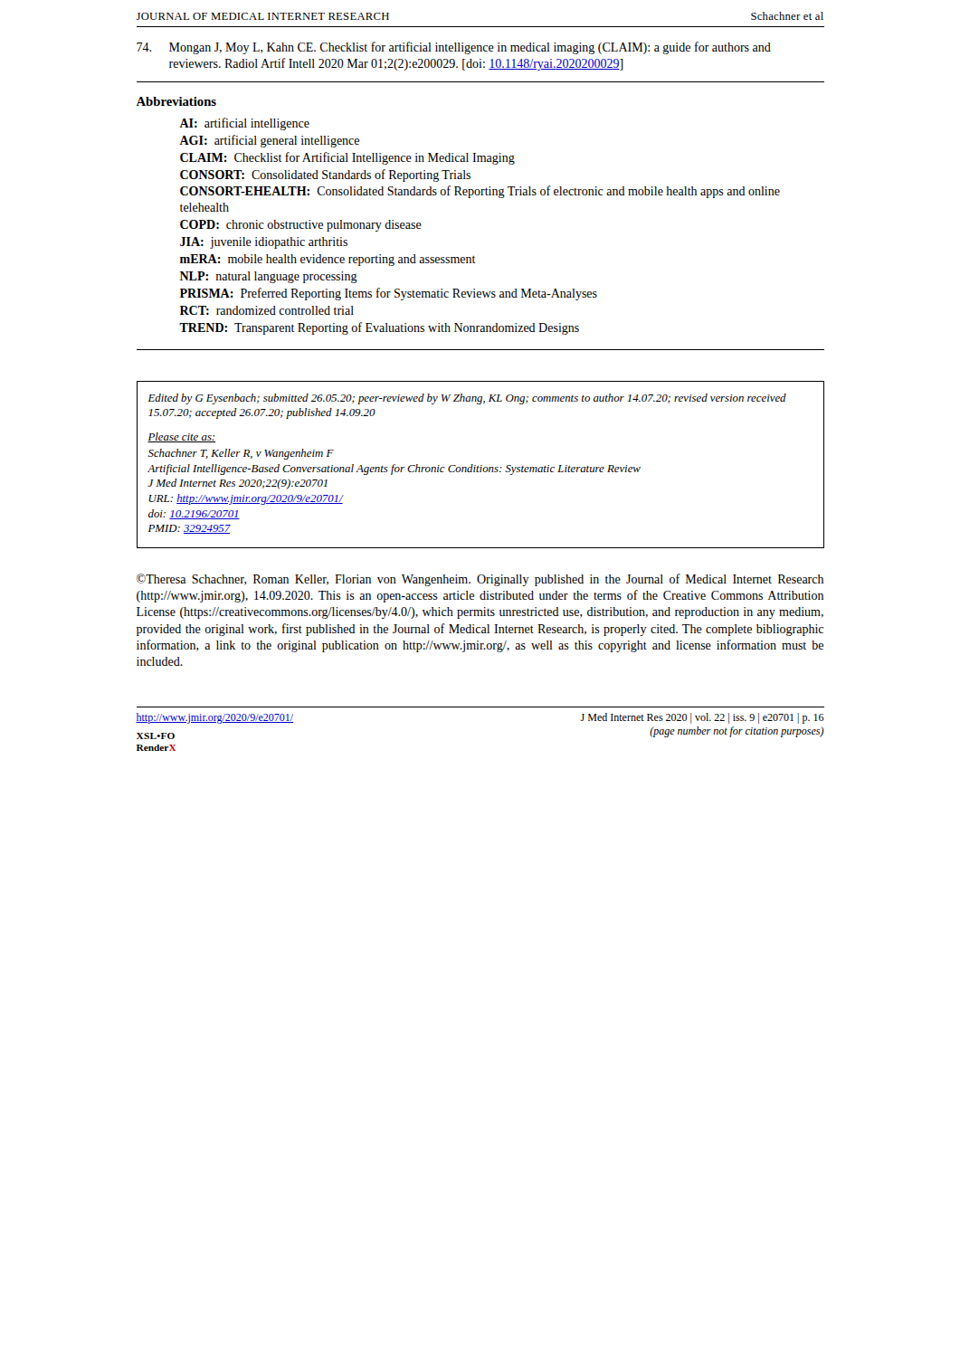Journal of Medical Internet Research Schachner et al
74.
Mongan J, Moy L, Kahn CE. Checklist for artificial intelligence in medical imaging (CLAIM): a guide for authors and reviewers. Radiol Artif Intell 2020 Mar 01;2(2):e200029. [doi: 10.1148/ryai.2020200029]
Abbreviations
AI: artificial intelligence
AGI: artificial general intelligence
CLAIM: Checklist for Artificial Intelligence in Medical Imaging
CONSORT: Consolidated Standards of Reporting Trials
CONSORT-EHEALTH: Consolidated Standards of Reporting Trials of electronic and mobile health apps and online telehealth
COPD: chronic obstructive pulmonary disease
JIA: juvenile idiopathic arthritis
mERA: mobile health evidence reporting and assessment
NLP: natural language processing
PRISMA: Preferred Reporting Items for Systematic Reviews and Meta-Analyses
RCT: randomized controlled trial
TREND: Transparent Reporting of Evaluations with Nonrandomized Designs
Edited by G Eysenbach; submitted 26.05.20; peer-reviewed by W Zhang, KL Ong; comments to author 14.07.20; revised version received 15.07.20; accepted 26.07.20; published 14.09.20
Please cite as:
Schachner T, Keller R, v Wangenheim F
Artificial Intelligence-Based Conversational Agents for Chronic Conditions: Systematic Literature Review
J Med Internet Res 2020;22(9):e20701
URL: http://www.jmir.org/2020/9/e20701/
doi: 10.2196/20701
PMID: 32924957
©Theresa Schachner, Roman Keller, Florian von Wangenheim. Originally published in the Journal of Medical Internet Research (http://www.jmir.org), 14.09.2020. This is an open-access article distributed under the terms of the Creative Commons Attribution License (https://creativecommons.org/licenses/by/4.0/), which permits unrestricted use, distribution, and reproduction in any medium, provided the original work, first published in the Journal of Medical Internet Research, is properly cited. The complete bibliographic information, a link to the original publication on http://www.jmir.org/, as well as this copyright and license information must be included.
http://www.jmir.org/2020/9/e20701/
XSL•FO
Render X
J Med Internet Res 2020 | vol. 22 | iss. 9 | e20701 | p. 16
(page number not for citation purposes)